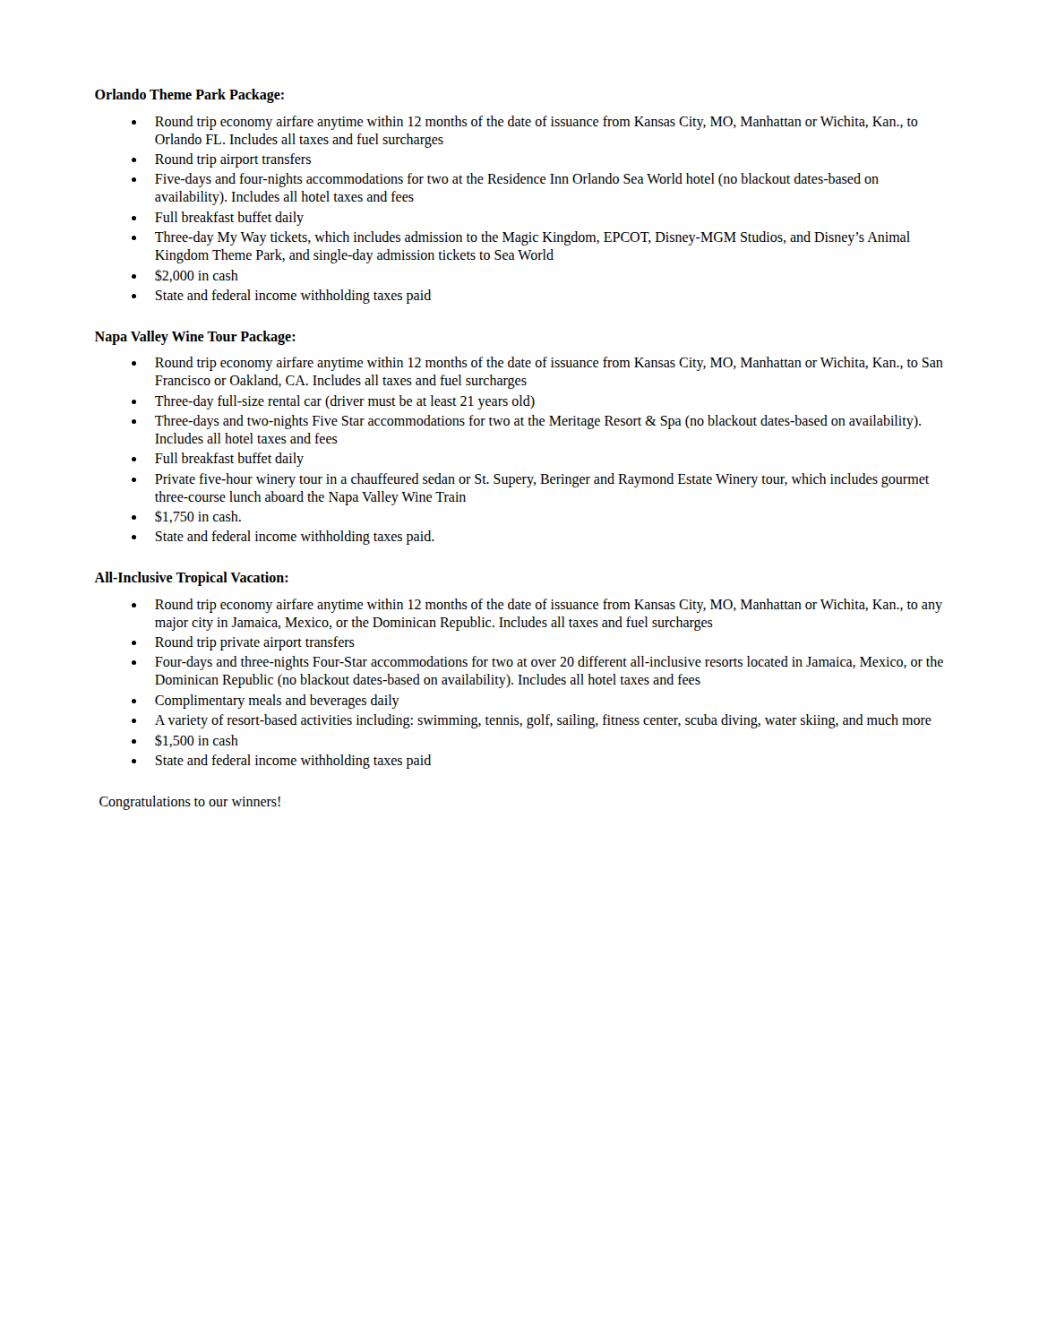Orlando Theme Park Package:
Round trip economy airfare anytime within 12 months of the date of issuance from Kansas City, MO, Manhattan or Wichita, Kan., to Orlando FL. Includes all taxes and fuel surcharges
Round trip airport transfers
Five-days and four-nights accommodations for two at the Residence Inn Orlando Sea World hotel (no blackout dates-based on availability). Includes all hotel taxes and fees
Full breakfast buffet daily
Three-day My Way tickets, which includes admission to the Magic Kingdom, EPCOT, Disney-MGM Studios, and Disney’s Animal Kingdom Theme Park, and single-day admission tickets to Sea World
$2,000 in cash
State and federal income withholding taxes paid
Napa Valley Wine Tour Package:
Round trip economy airfare anytime within 12 months of the date of issuance from Kansas City, MO, Manhattan or Wichita, Kan., to San Francisco or Oakland, CA. Includes all taxes and fuel surcharges
Three-day full-size rental car (driver must be at least 21 years old)
Three-days and two-nights Five Star accommodations for two at the Meritage Resort & Spa (no blackout dates-based on availability). Includes all hotel taxes and fees
Full breakfast buffet daily
Private five-hour winery tour in a chauffeured sedan or St. Supery, Beringer and Raymond Estate Winery tour, which includes gourmet three-course lunch aboard the Napa Valley Wine Train
$1,750 in cash.
State and federal income withholding taxes paid.
All-Inclusive Tropical Vacation:
Round trip economy airfare anytime within 12 months of the date of issuance from Kansas City, MO, Manhattan or Wichita, Kan., to any major city in Jamaica, Mexico, or the Dominican Republic. Includes all taxes and fuel surcharges
Round trip private airport transfers
Four-days and three-nights Four-Star accommodations for two at over 20 different all-inclusive resorts located in Jamaica, Mexico, or the Dominican Republic (no blackout dates-based on availability). Includes all hotel taxes and fees
Complimentary meals and beverages daily
A variety of resort-based activities including: swimming, tennis, golf, sailing, fitness center, scuba diving, water skiing, and much more
$1,500 in cash
State and federal income withholding taxes paid
Congratulations to our winners!